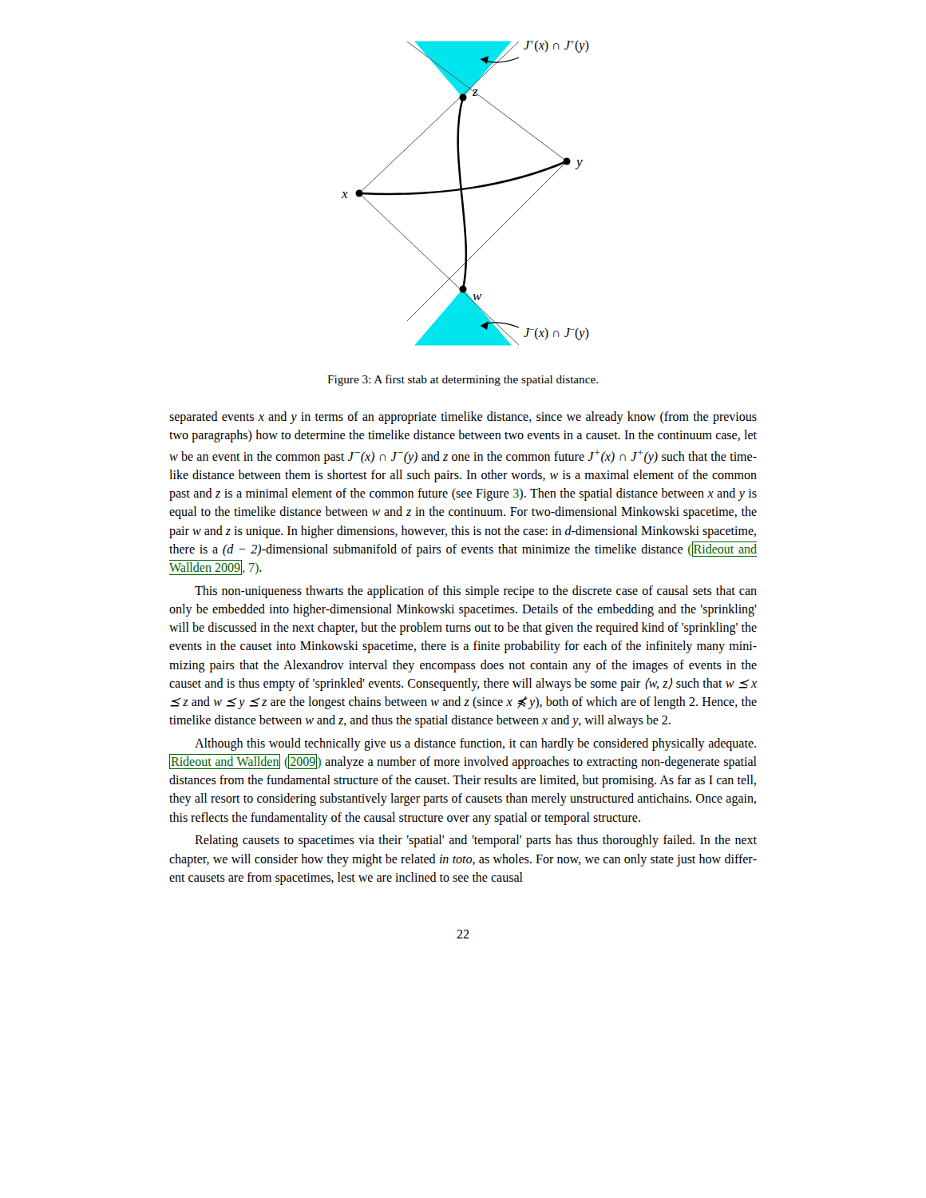z y x w J+(x) ∩ J+(y) J−(x) ∩ J−(y)
Figure 3: A first stab at determining the spatial distance.
separated events x and y in terms of an appropriate timelike distance, since we already know (from the previous two paragraphs) how to determine the timelike distance between two events in a causet. In the continuum case, let w be an event in the common past J−(x) ∩ J−(y) and z one in the common future J+(x) ∩ J+(y) such that the timelike distance between them is shortest for all such pairs. In other words, w is a maximal element of the common past and z is a minimal element of the common future (see Figure 3). Then the spatial distance between x and y is equal to the timelike distance between w and z in the continuum. For two-dimensional Minkowski spacetime, the pair w and z is unique. In higher dimensions, however, this is not the case: in d-dimensional Minkowski spacetime, there is a (d − 2)-dimensional submanifold of pairs of events that minimize the timelike distance (Rideout and Wallden 2009, 7).
This non-uniqueness thwarts the application of this simple recipe to the discrete case of causal sets that can only be embedded into higher-dimensional Minkowski spacetimes. Details of the embedding and the 'sprinkling' will be discussed in the next chapter, but the problem turns out to be that given the required kind of 'sprinkling' the events in the causet into Minkowski spacetime, there is a finite probability for each of the infinitely many minimizing pairs that the Alexandrov interval they encompass does not contain any of the images of events in the causet and is thus empty of 'sprinkled' events. Consequently, there will always be some pair ⟨w, z⟩ such that w ⪯ x ⪯ z and w ⪯ y ⪯ z are the longest chains between w and z (since x ⋠ y), both of which are of length 2. Hence, the timelike distance between w and z, and thus the spatial distance between x and y, will always be 2.
Although this would technically give us a distance function, it can hardly be considered physically adequate. Rideout and Wallden (2009) analyze a number of more involved approaches to extracting non-degenerate spatial distances from the fundamental structure of the causet. Their results are limited, but promising. As far as I can tell, they all resort to considering substantively larger parts of causets than merely unstructured antichains. Once again, this reflects the fundamentality of the causal structure over any spatial or temporal structure.
Relating causets to spacetimes via their 'spatial' and 'temporal' parts has thus thoroughly failed. In the next chapter, we will consider how they might be related in toto, as wholes. For now, we can only state just how different causets are from spacetimes, lest we are inclined to see the causal
22